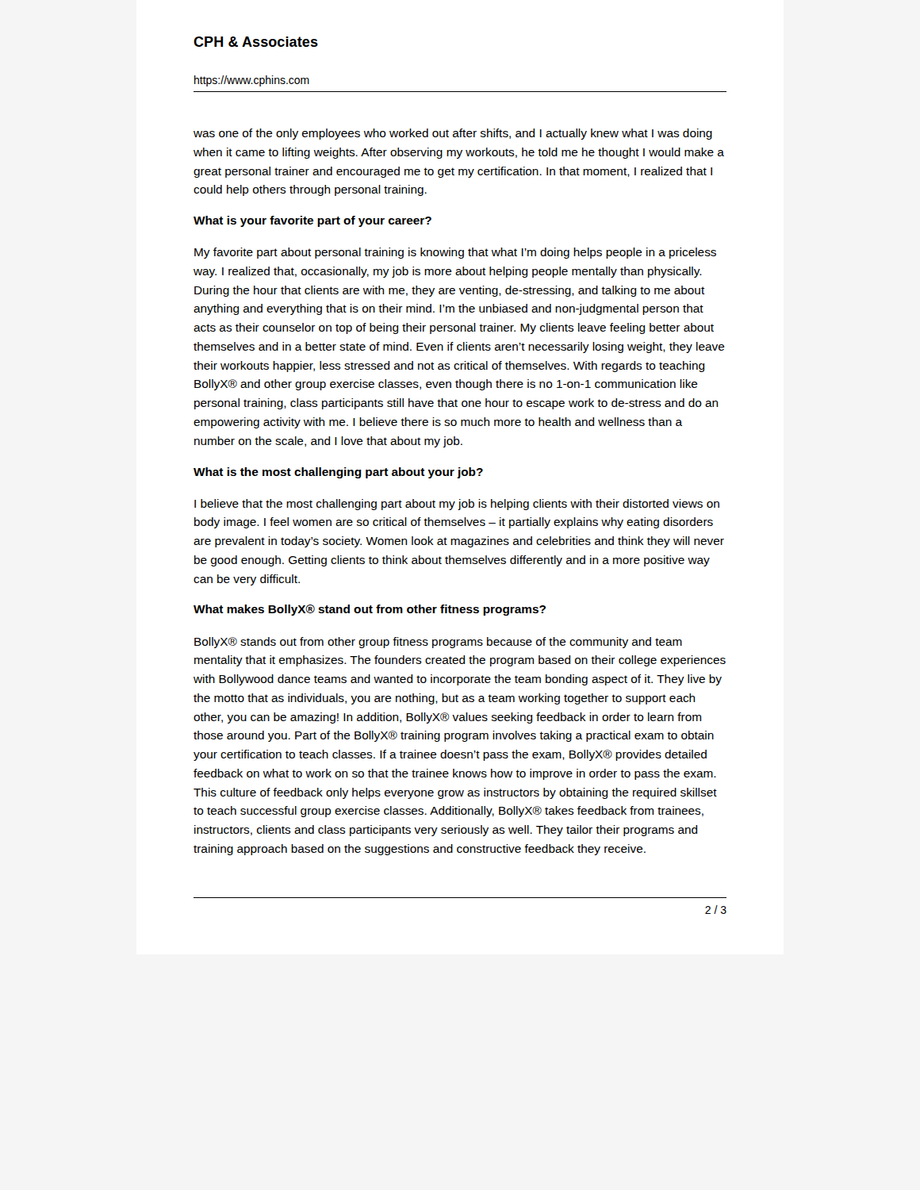CPH & Associates
https://www.cphins.com
was one of the only employees who worked out after shifts, and I actually knew what I was doing when it came to lifting weights. After observing my workouts, he told me he thought I would make a great personal trainer and encouraged me to get my certification. In that moment, I realized that I could help others through personal training.
What is your favorite part of your career?
My favorite part about personal training is knowing that what I’m doing helps people in a priceless way. I realized that, occasionally, my job is more about helping people mentally than physically. During the hour that clients are with me, they are venting, de-stressing, and talking to me about anything and everything that is on their mind. I’m the unbiased and non-judgmental person that acts as their counselor on top of being their personal trainer. My clients leave feeling better about themselves and in a better state of mind. Even if clients aren’t necessarily losing weight, they leave their workouts happier, less stressed and not as critical of themselves. With regards to teaching BollyX® and other group exercise classes, even though there is no 1-on-1 communication like personal training, class participants still have that one hour to escape work to de-stress and do an empowering activity with me. I believe there is so much more to health and wellness than a number on the scale, and I love that about my job.
What is the most challenging part about your job?
I believe that the most challenging part about my job is helping clients with their distorted views on body image. I feel women are so critical of themselves – it partially explains why eating disorders are prevalent in today’s society. Women look at magazines and celebrities and think they will never be good enough. Getting clients to think about themselves differently and in a more positive way can be very difficult.
What makes BollyX® stand out from other fitness programs?
BollyX® stands out from other group fitness programs because of the community and team mentality that it emphasizes. The founders created the program based on their college experiences with Bollywood dance teams and wanted to incorporate the team bonding aspect of it. They live by the motto that as individuals, you are nothing, but as a team working together to support each other, you can be amazing! In addition, BollyX® values seeking feedback in order to learn from those around you. Part of the BollyX® training program involves taking a practical exam to obtain your certification to teach classes. If a trainee doesn’t pass the exam, BollyX® provides detailed feedback on what to work on so that the trainee knows how to improve in order to pass the exam. This culture of feedback only helps everyone grow as instructors by obtaining the required skillset to teach successful group exercise classes. Additionally, BollyX® takes feedback from trainees, instructors, clients and class participants very seriously as well. They tailor their programs and training approach based on the suggestions and constructive feedback they receive.
2 / 3